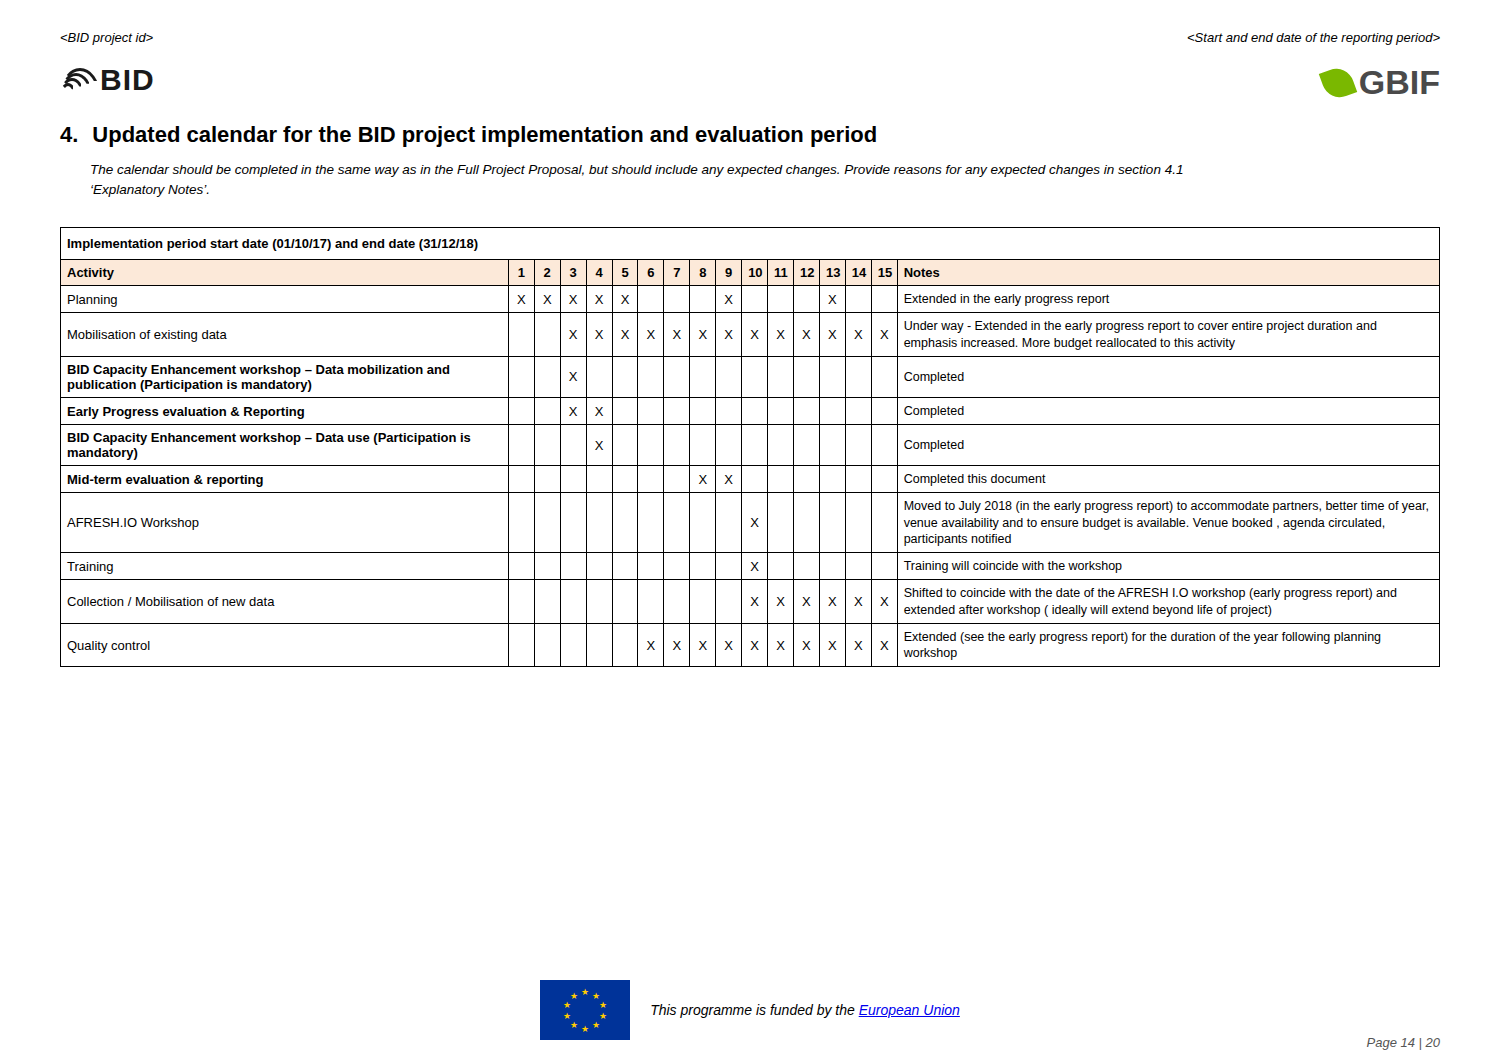<BID project id>
<Start and end date of the reporting period>
BID
GBIF
4. Updated calendar for the BID project implementation and evaluation period
The calendar should be completed in the same way as in the Full Project Proposal, but should include any expected changes. Provide reasons for any expected changes in section 4.1
‘Explanatory Notes’.
| Implementation period start date (01/10/17) and end date (31/12/18) | |
| Activity | 1 | 2 | 3 | 4 | 5 | 6 | 7 | 8 | 9 | 10 | 11 | 12 | 13 | 14 | 15 | Notes |
| Planning | X | X | X | X | X | | | | X | | | | X | | | Extended in the early progress report |
| Mobilisation of existing data | | | X | X | X | X | X | X | X | X | X | X | X | X | X | Under way - Extended in the early progress report to cover entire project duration and emphasis increased. More budget reallocated to this activity |
| BID Capacity Enhancement workshop – Data mobilization and publication (Participation is mandatory) | | | X | | | | | | | | | | | | | Completed |
| Early Progress evaluation & Reporting | | | X | X | | | | | | | | | | | | Completed |
| BID Capacity Enhancement workshop – Data use (Participation is mandatory) | | | | X | | | | | | | | | | | | Completed |
| Mid-term evaluation & reporting | | | | | | | | X | X | | | | | | | Completed this document |
| AFRESH.IO Workshop | | | | | | | | | | X | | | | | | Moved to July 2018 (in the early progress report) to accommodate partners, better time of year, venue availability and to ensure budget is available. Venue booked , agenda circulated, participants notified |
| Training | | | | | | | | | | X | | | | | | Training will coincide with the workshop |
| Collection / Mobilisation of new data | | | | | | | | | | X | X | X | X | X | X | Shifted to coincide with the date of the AFRESH I.O workshop (early progress report) and extended after workshop ( ideally will extend beyond life of project) |
| Quality control | | | | | | X | X | X | X | X | X | X | X | X | X | Extended (see the early progress report) for the duration of the year following planning workshop |
★ ★ ★ ★ ★ ★ ★ ★ ★ ★
This programme is funded by the European Union
Page 14 | 20